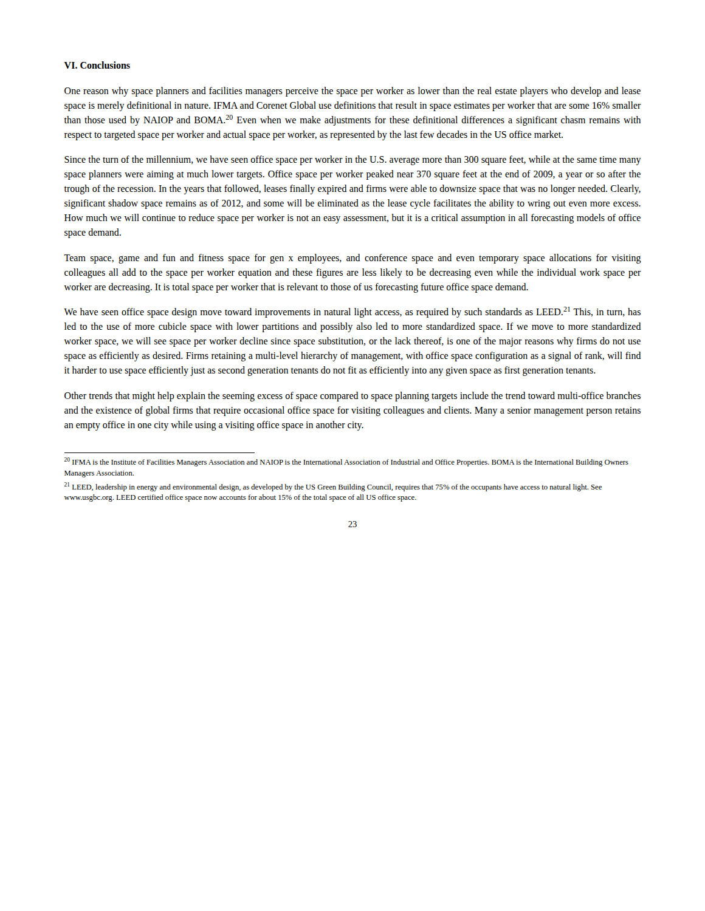VI. Conclusions
One reason why space planners and facilities managers perceive the space per worker as lower than the real estate players who develop and lease space is merely definitional in nature. IFMA and Corenet Global use definitions that result in space estimates per worker that are some 16% smaller than those used by NAIOP and BOMA.20 Even when we make adjustments for these definitional differences a significant chasm remains with respect to targeted space per worker and actual space per worker, as represented by the last few decades in the US office market.
Since the turn of the millennium, we have seen office space per worker in the U.S. average more than 300 square feet, while at the same time many space planners were aiming at much lower targets. Office space per worker peaked near 370 square feet at the end of 2009, a year or so after the trough of the recession. In the years that followed, leases finally expired and firms were able to downsize space that was no longer needed. Clearly, significant shadow space remains as of 2012, and some will be eliminated as the lease cycle facilitates the ability to wring out even more excess. How much we will continue to reduce space per worker is not an easy assessment, but it is a critical assumption in all forecasting models of office space demand.
Team space, game and fun and fitness space for gen x employees, and conference space and even temporary space allocations for visiting colleagues all add to the space per worker equation and these figures are less likely to be decreasing even while the individual work space per worker are decreasing. It is total space per worker that is relevant to those of us forecasting future office space demand.
We have seen office space design move toward improvements in natural light access, as required by such standards as LEED.21 This, in turn, has led to the use of more cubicle space with lower partitions and possibly also led to more standardized space. If we move to more standardized worker space, we will see space per worker decline since space substitution, or the lack thereof, is one of the major reasons why firms do not use space as efficiently as desired. Firms retaining a multi-level hierarchy of management, with office space configuration as a signal of rank, will find it harder to use space efficiently just as second generation tenants do not fit as efficiently into any given space as first generation tenants.
Other trends that might help explain the seeming excess of space compared to space planning targets include the trend toward multi-office branches and the existence of global firms that require occasional office space for visiting colleagues and clients. Many a senior management person retains an empty office in one city while using a visiting office space in another city.
20 IFMA is the Institute of Facilities Managers Association and NAIOP is the International Association of Industrial and Office Properties. BOMA is the International Building Owners Managers Association.
21 LEED, leadership in energy and environmental design, as developed by the US Green Building Council, requires that 75% of the occupants have access to natural light. See www.usgbc.org. LEED certified office space now accounts for about 15% of the total space of all US office space.
23